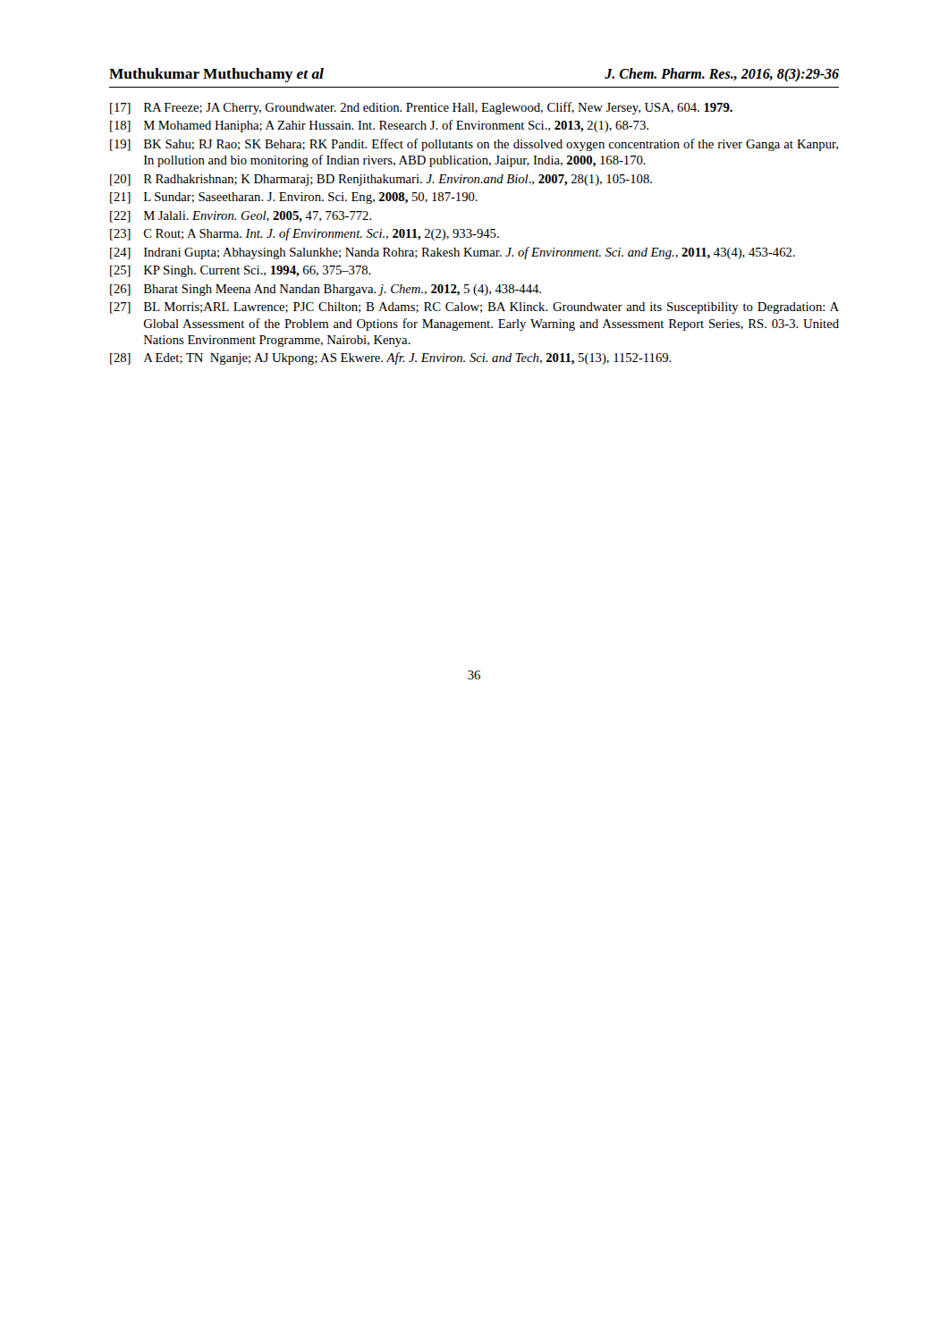Muthukumar Muthuchamy et al
J. Chem. Pharm. Res., 2016, 8(3):29-36
[17] RA Freeze; JA Cherry, Groundwater. 2nd edition. Prentice Hall, Eaglewood, Cliff, New Jersey, USA, 604. 1979.
[18] M Mohamed Hanipha; A Zahir Hussain. Int. Research J. of Environment Sci., 2013, 2(1), 68-73.
[19] BK Sahu; RJ Rao; SK Behara; RK Pandit. Effect of pollutants on the dissolved oxygen concentration of the river Ganga at Kanpur, In pollution and bio monitoring of Indian rivers, ABD publication, Jaipur, India, 2000, 168-170.
[20] R Radhakrishnan; K Dharmaraj; BD Renjithakumari. J. Environ.and Biol., 2007, 28(1), 105-108.
[21] L Sundar; Saseetharan. J. Environ. Sci. Eng, 2008, 50, 187-190.
[22] M Jalali. Environ. Geol, 2005, 47, 763-772.
[23] C Rout; A Sharma. Int. J. of Environment. Sci., 2011, 2(2), 933-945.
[24] Indrani Gupta; Abhaysingh Salunkhe; Nanda Rohra; Rakesh Kumar. J. of Environment. Sci. and Eng., 2011, 43(4), 453-462.
[25] KP Singh. Current Sci., 1994, 66, 375–378.
[26] Bharat Singh Meena And Nandan Bhargava. j. Chem., 2012, 5 (4), 438-444.
[27] BL Morris;ARL Lawrence; PJC Chilton; B Adams; RC Calow; BA Klinck. Groundwater and its Susceptibility to Degradation: A Global Assessment of the Problem and Options for Management. Early Warning and Assessment Report Series, RS. 03-3. United Nations Environment Programme, Nairobi, Kenya.
[28] A Edet; TN Nganje; AJ Ukpong; AS Ekwere. Afr. J. Environ. Sci. and Tech, 2011, 5(13), 1152-1169.
36